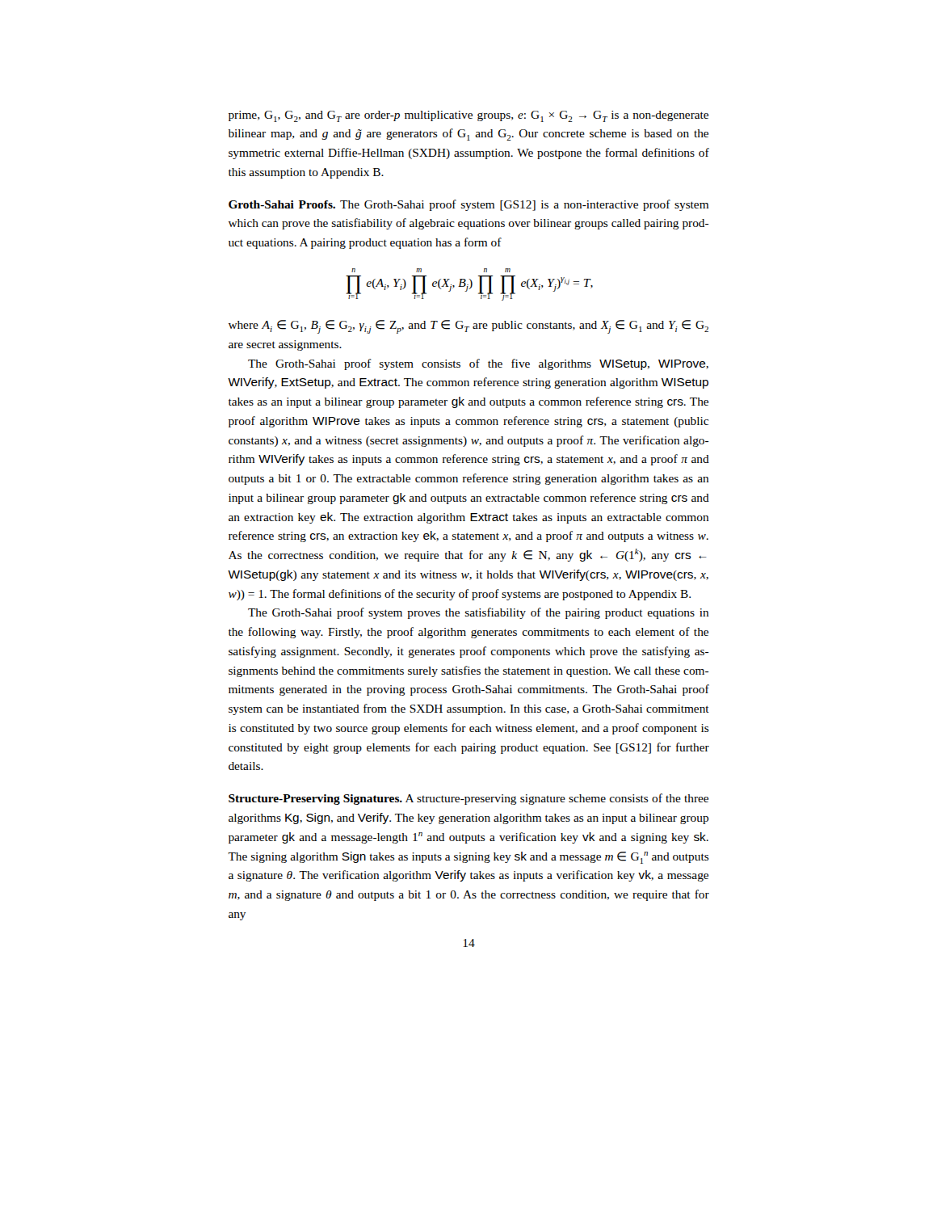prime, G1, G2, and GT are order-p multiplicative groups, e: G1 × G2 → GT is a non-degenerate bilinear map, and g and g̃ are generators of G1 and G2. Our concrete scheme is based on the symmetric external Diffie-Hellman (SXDH) assumption. We postpone the formal definitions of this assumption to Appendix B.
Groth-Sahai Proofs. The Groth-Sahai proof system [GS12] is a non-interactive proof system which can prove the satisfiability of algebraic equations over bilinear groups called pairing product equations. A pairing product equation has a form of
n∏i=1 e(Ai, Yi) m∏i=1 e(Xj, Bj) n∏i=1 m∏j=1 e(Xi, Yj)γi,j = T,
where Ai ∈ G1, Bj ∈ G2, γi,j ∈ Zp, and T ∈ GT are public constants, and Xj ∈ G1 and Yi ∈ G2 are secret assignments.
The Groth-Sahai proof system consists of the five algorithms WISetup, WIProve, WIVerify, ExtSetup, and Extract. The common reference string generation algorithm WISetup takes as an input a bilinear group parameter gk and outputs a common reference string crs. The proof algorithm WIProve takes as inputs a common reference string crs, a statement (public constants) x, and a witness (secret assignments) w, and outputs a proof π. The verification algorithm WIVerify takes as inputs a common reference string crs, a statement x, and a proof π and outputs a bit 1 or 0. The extractable common reference string generation algorithm takes as an input a bilinear group parameter gk and outputs an extractable common reference string crs and an extraction key ek. The extraction algorithm Extract takes as inputs an extractable common reference string crs, an extraction key ek, a statement x, and a proof π and outputs a witness w. As the correctness condition, we require that for any k ∈ N, any gk ← G(1k), any crs ← WISetup(gk) any statement x and its witness w, it holds that WIVerify(crs, x, WIProve(crs, x, w)) = 1. The formal definitions of the security of proof systems are postponed to Appendix B.
The Groth-Sahai proof system proves the satisfiability of the pairing product equations in the following way. Firstly, the proof algorithm generates commitments to each element of the satisfying assignment. Secondly, it generates proof components which prove the satisfying assignments behind the commitments surely satisfies the statement in question. We call these commitments generated in the proving process Groth-Sahai commitments. The Groth-Sahai proof system can be instantiated from the SXDH assumption. In this case, a Groth-Sahai commitment is constituted by two source group elements for each witness element, and a proof component is constituted by eight group elements for each pairing product equation. See [GS12] for further details.
Structure-Preserving Signatures. A structure-preserving signature scheme consists of the three algorithms Kg, Sign, and Verify. The key generation algorithm takes as an input a bilinear group parameter gk and a message-length 1n and outputs a verification key vk and a signing key sk. The signing algorithm Sign takes as inputs a signing key sk and a message m ∈ G1n and outputs a signature θ. The verification algorithm Verify takes as inputs a verification key vk, a message m, and a signature θ and outputs a bit 1 or 0. As the correctness condition, we require that for any
14